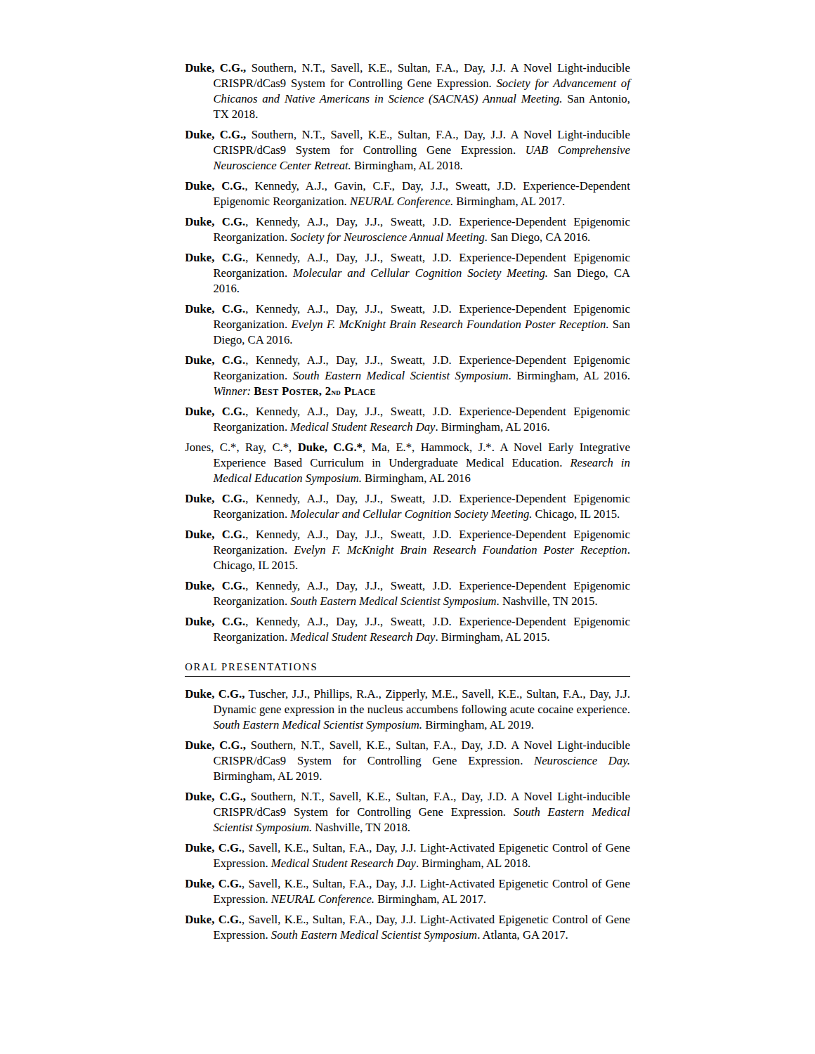Duke, C.G., Southern, N.T., Savell, K.E., Sultan, F.A., Day, J.J. A Novel Light-inducible CRISPR/dCas9 System for Controlling Gene Expression. Society for Advancement of Chicanos and Native Americans in Science (SACNAS) Annual Meeting. San Antonio, TX 2018.
Duke, C.G., Southern, N.T., Savell, K.E., Sultan, F.A., Day, J.J. A Novel Light-inducible CRISPR/dCas9 System for Controlling Gene Expression. UAB Comprehensive Neuroscience Center Retreat. Birmingham, AL 2018.
Duke, C.G., Kennedy, A.J., Gavin, C.F., Day, J.J., Sweatt, J.D. Experience-Dependent Epigenomic Reorganization. NEURAL Conference. Birmingham, AL 2017.
Duke, C.G., Kennedy, A.J., Day, J.J., Sweatt, J.D. Experience-Dependent Epigenomic Reorganization. Society for Neuroscience Annual Meeting. San Diego, CA 2016.
Duke, C.G., Kennedy, A.J., Day, J.J., Sweatt, J.D. Experience-Dependent Epigenomic Reorganization. Molecular and Cellular Cognition Society Meeting. San Diego, CA 2016.
Duke, C.G., Kennedy, A.J., Day, J.J., Sweatt, J.D. Experience-Dependent Epigenomic Reorganization. Evelyn F. McKnight Brain Research Foundation Poster Reception. San Diego, CA 2016.
Duke, C.G., Kennedy, A.J., Day, J.J., Sweatt, J.D. Experience-Dependent Epigenomic Reorganization. South Eastern Medical Scientist Symposium. Birmingham, AL 2016. Winner: Best Poster, 2nd Place
Duke, C.G., Kennedy, A.J., Day, J.J., Sweatt, J.D. Experience-Dependent Epigenomic Reorganization. Medical Student Research Day. Birmingham, AL 2016.
Jones, C.*, Ray, C.*, Duke, C.G.*, Ma, E.*, Hammock, J.*. A Novel Early Integrative Experience Based Curriculum in Undergraduate Medical Education. Research in Medical Education Symposium. Birmingham, AL 2016
Duke, C.G., Kennedy, A.J., Day, J.J., Sweatt, J.D. Experience-Dependent Epigenomic Reorganization. Molecular and Cellular Cognition Society Meeting. Chicago, IL 2015.
Duke, C.G., Kennedy, A.J., Day, J.J., Sweatt, J.D. Experience-Dependent Epigenomic Reorganization. Evelyn F. McKnight Brain Research Foundation Poster Reception. Chicago, IL 2015.
Duke, C.G., Kennedy, A.J., Day, J.J., Sweatt, J.D. Experience-Dependent Epigenomic Reorganization. South Eastern Medical Scientist Symposium. Nashville, TN 2015.
Duke, C.G., Kennedy, A.J., Day, J.J., Sweatt, J.D. Experience-Dependent Epigenomic Reorganization. Medical Student Research Day. Birmingham, AL 2015.
Oral Presentations
Duke, C.G., Tuscher, J.J., Phillips, R.A., Zipperly, M.E., Savell, K.E., Sultan, F.A., Day, J.J. Dynamic gene expression in the nucleus accumbens following acute cocaine experience. South Eastern Medical Scientist Symposium. Birmingham, AL 2019.
Duke, C.G., Southern, N.T., Savell, K.E., Sultan, F.A., Day, J.D. A Novel Light-inducible CRISPR/dCas9 System for Controlling Gene Expression. Neuroscience Day. Birmingham, AL 2019.
Duke, C.G., Southern, N.T., Savell, K.E., Sultan, F.A., Day, J.D. A Novel Light-inducible CRISPR/dCas9 System for Controlling Gene Expression. South Eastern Medical Scientist Symposium. Nashville, TN 2018.
Duke, C.G., Savell, K.E., Sultan, F.A., Day, J.J. Light-Activated Epigenetic Control of Gene Expression. Medical Student Research Day. Birmingham, AL 2018.
Duke, C.G., Savell, K.E., Sultan, F.A., Day, J.J. Light-Activated Epigenetic Control of Gene Expression. NEURAL Conference. Birmingham, AL 2017.
Duke, C.G., Savell, K.E., Sultan, F.A., Day, J.J. Light-Activated Epigenetic Control of Gene Expression. South Eastern Medical Scientist Symposium. Atlanta, GA 2017.